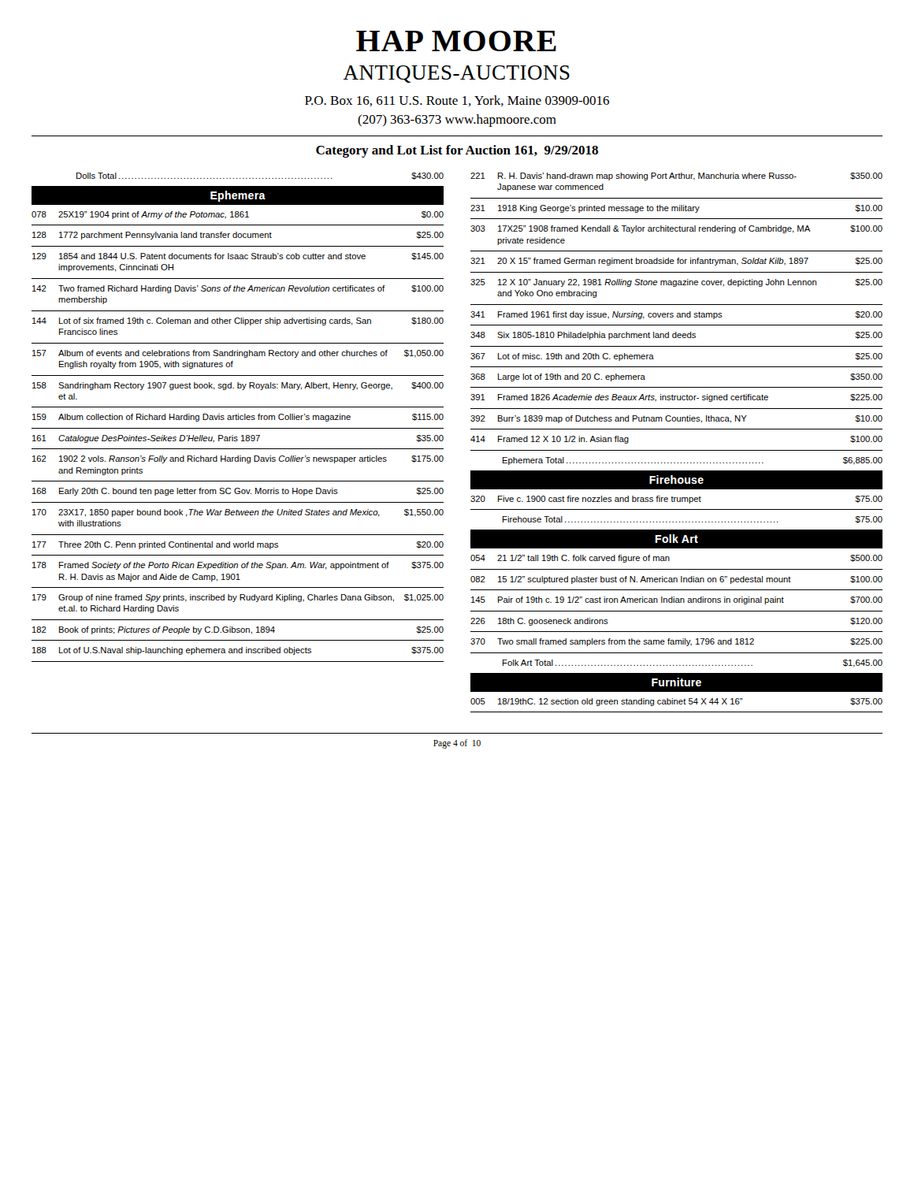HAP MOORE
ANTIQUES-AUCTIONS
P.O. Box 16, 611 U.S. Route 1, York, Maine 03909-0016
(207) 363-6373 www.hapmoore.com
Category and Lot List for Auction 161, 9/29/2018
Dolls Total .................................................................. $430.00
Ephemera
| 078 | 25X19” 1904 print of Army of the Potomac, 1861 | $0.00 |
| 128 | 1772 parchment Pennsylvania land transfer document | $25.00 |
| 129 | 1854 and 1844 U.S. Patent documents for Isaac Straub’s cob cutter and stove improvements, Cinncinati OH | $145.00 |
| 142 | Two framed Richard Harding Davis’ Sons of the American Revolution certificates of membership | $100.00 |
| 144 | Lot of six framed 19th c. Coleman and other Clipper ship advertising cards, San Francisco lines | $180.00 |
| 157 | Album of events and celebrations from Sandringham Rectory and other churches of English royalty from 1905, with signatures of | $1,050.00 |
| 158 | Sandringham Rectory 1907 guest book, sgd. by Royals: Mary, Albert, Henry, George, et al. | $400.00 |
| 159 | Album collection of Richard Harding Davis articles from Collier’s magazine | $115.00 |
| 161 | Catalogue DesPointes-Seikes D’Helleu, Paris 1897 | $35.00 |
| 162 | 1902 2 vols. Ranson’s Folly and Richard Harding Davis Collier’s newspaper articles and Remington prints | $175.00 |
| 168 | Early 20th C. bound ten page letter from SC Gov. Morris to Hope Davis | $25.00 |
| 170 | 23X17, 1850 paper bound book ,The War Between the United States and Mexico, with illustrations | $1,550.00 |
| 177 | Three 20th C. Penn printed Continental and world maps | $20.00 |
| 178 | Framed Society of the Porto Rican Expedition of the Span. Am. War, appointment of R. H. Davis as Major and Aide de Camp, 1901 | $375.00 |
| 179 | Group of nine framed Spy prints, inscribed by Rudyard Kipling, Charles Dana Gibson, et.al. to Richard Harding Davis | $1,025.00 |
| 182 | Book of prints; Pictures of People by C.D.Gibson, 1894 | $25.00 |
| 188 | Lot of U.S.Naval ship-launching ephemera and inscribed objects | $375.00 |
| 221 | R. H. Davis’ hand-drawn map showing Port Arthur, Manchuria where Russo-Japanese war commenced | $350.00 |
| 231 | 1918 King George’s printed message to the military | $10.00 |
| 303 | 17X25” 1908 framed Kendall & Taylor architectural rendering of Cambridge, MA private residence | $100.00 |
| 321 | 20 X 15” framed German regiment broadside for infantryman, Soldat Kilb , 1897 | $25.00 |
| 325 | 12 X 10” January 22, 1981 Rolling Stone magazine cover, depicting John Lennon and Yoko Ono embracing | $25.00 |
| 341 | Framed 1961 first day issue, Nursing, covers and stamps | $20.00 |
| 348 | Six 1805-1810 Philadelphia parchment land deeds | $25.00 |
| 367 | Lot of misc. 19th and 20th C. ephemera | $25.00 |
| 368 | Large lot of 19th and 20 C. ephemera | $350.00 |
| 391 | Framed 1826 Academie des Beaux Arts, instructor- signed certificate | $225.00 |
| 392 | Burr’s 1839 map of Dutchess and Putnam Counties, Ithaca, NY | $10.00 |
| 414 | Framed 12 X 10 1/2 in. Asian flag | $100.00 |
Ephemera Total ............................................................. $6,885.00
Firehouse
| 320 | Five c. 1900 cast fire nozzles and brass fire trumpet | $75.00 |
Firehouse Total .................................................................. $75.00
Folk Art
| 054 | 21 1/2” tall 19th C. folk carved figure of man | $500.00 |
| 082 | 15 1/2” sculptured plaster bust of N. American Indian on 6” pedestal mount | $100.00 |
| 145 | Pair of 19th c. 19 1/2” cast iron American Indian andirons in original paint | $700.00 |
| 226 | 18th C. gooseneck andirons | $120.00 |
| 370 | Two small framed samplers from the same family, 1796 and 1812 | $225.00 |
Folk Art Total ............................................................. $1,645.00
Furniture
| 005 | 18/19thC. 12 section old green standing cabinet 54 X 44 X 16” | $375.00 |
Page 4 of 10